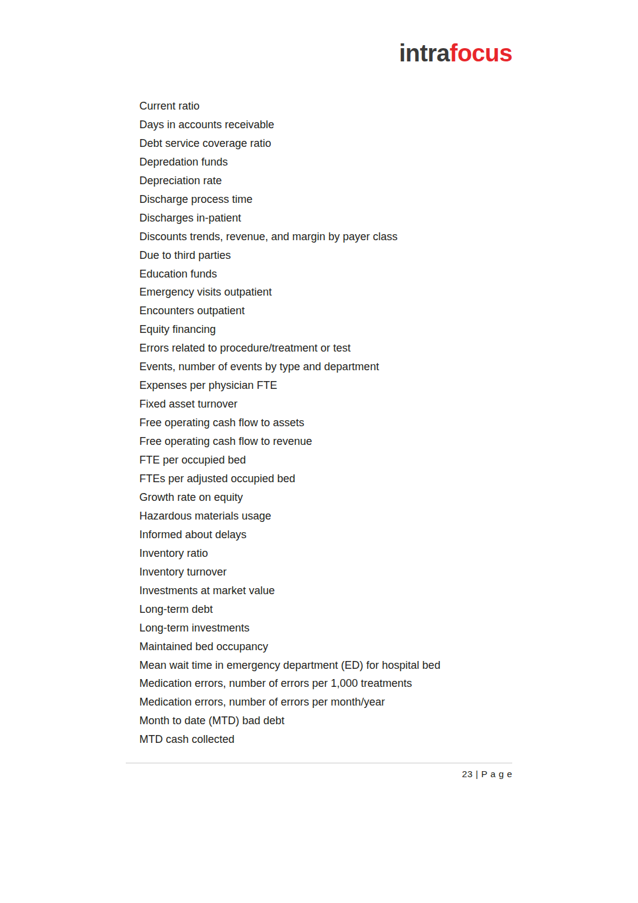intra focus
Current ratio
Days in accounts receivable
Debt service coverage ratio
Depredation funds
Depreciation rate
Discharge process time
Discharges in-patient
Discounts trends, revenue, and margin by payer class
Due to third parties
Education funds
Emergency visits outpatient
Encounters outpatient
Equity financing
Errors related to procedure/treatment or test
Events, number of events by type and department
Expenses per physician FTE
Fixed asset turnover
Free operating cash flow to assets
Free operating cash flow to revenue
FTE per occupied bed
FTEs per adjusted occupied bed
Growth rate on equity
Hazardous materials usage
Informed about delays
Inventory ratio
Inventory turnover
Investments at market value
Long-term debt
Long-term investments
Maintained bed occupancy
Mean wait time in emergency department (ED) for hospital bed
Medication errors, number of errors per 1,000 treatments
Medication errors, number of errors per month/year
Month to date (MTD) bad debt
MTD cash collected
23 | P a g e